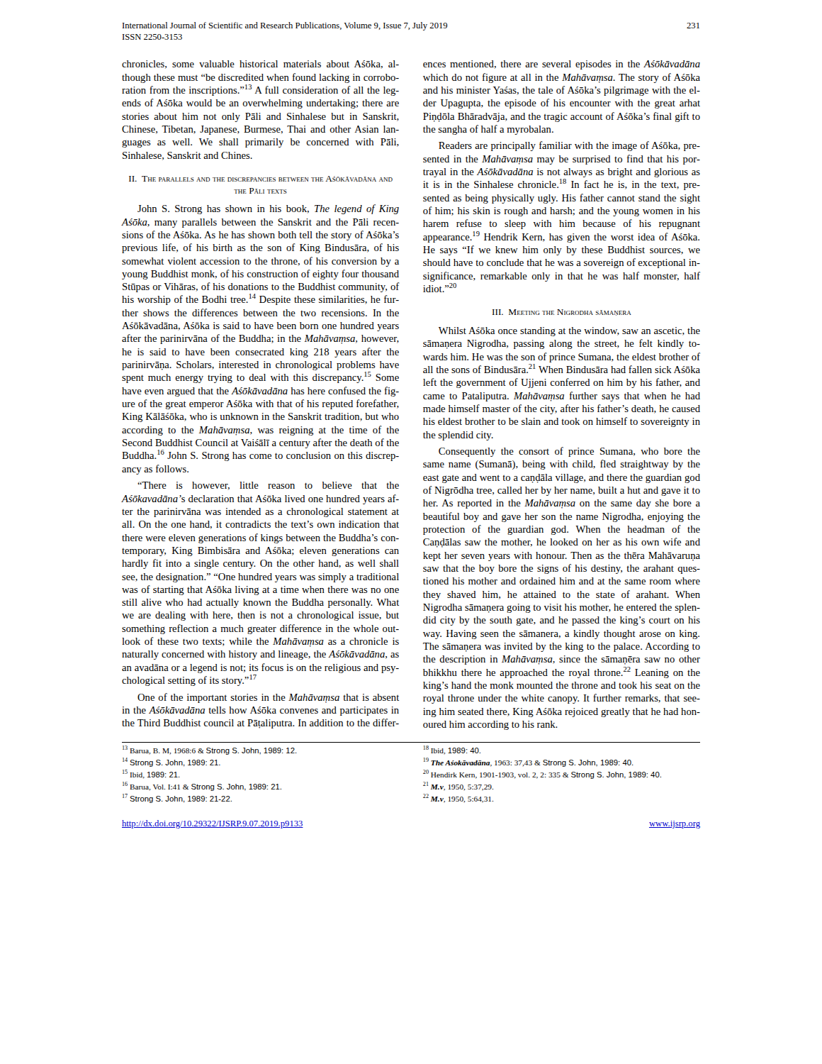International Journal of Scientific and Research Publications, Volume 9, Issue 7, July 2019
ISSN 2250-3153
231
chronicles, some valuable historical materials about Aśōka, although these must “be discredited when found lacking in corroboration from the inscriptions.”13 A full consideration of all the legends of Aśōka would be an overwhelming undertaking; there are stories about him not only Pāli and Sinhalese but in Sanskrit, Chinese, Tibetan, Japanese, Burmese, Thai and other Asian languages as well. We shall primarily be concerned with Pāli, Sinhalese, Sanskrit and Chines.
II. The parallels and the discrepancies between the Aśōkāvadāna and the Pāli texts
John S. Strong has shown in his book, The legend of King Aśōka, many parallels between the Sanskrit and the Pāli recensions of the Aśōka. As he has shown both tell the story of Aśōka’s previous life, of his birth as the son of King Bindusāra, of his somewhat violent accession to the throne, of his conversion by a young Buddhist monk, of his construction of eighty four thousand Stūpas or Vihāras, of his donations to the Buddhist community, of his worship of the Bodhi tree.14 Despite these similarities, he further shows the differences between the two recensions. In the Aśōkāvadāna, Aśōka is said to have been born one hundred years after the parinirvāna of the Buddha; in the Mahāvaṃsa, however, he is said to have been consecrated king 218 years after the parinirvāṇa. Scholars, interested in chronological problems have spent much energy trying to deal with this discrepancy.15 Some have even argued that the Aśōkāvadāna has here confused the figure of the great emperor Aśōka with that of his reputed forefather, King Kālāśōka, who is unknown in the Sanskrit tradition, but who according to the Mahāvaṃsa, was reigning at the time of the Second Buddhist Council at Vaiśālī a century after the death of the Buddha.16 John S. Strong has come to conclusion on this discrepancy as follows.
“There is however, little reason to believe that the Aśōkavadāna’s declaration that Aśōka lived one hundred years after the parinirvāna was intended as a chronological statement at all. On the one hand, it contradicts the text’s own indication that there were eleven generations of kings between the Buddha’s contemporary, King Bimbisāra and Aśōka; eleven generations can hardly fit into a single century. On the other hand, as well shall see, the designation.” “One hundred years was simply a traditional was of starting that Aśōka living at a time when there was no one still alive who had actually known the Buddha personally. What we are dealing with here, then is not a chronological issue, but something reflection a much greater difference in the whole outlook of these two texts; while the Mahāvaṃsa as a chronicle is naturally concerned with history and lineage, the Aśōkāvadāna, as an avadāna or a legend is not; its focus is on the religious and psychological setting of its story.”17
One of the important stories in the Mahāvaṃsa that is absent in the Aśōkāvadāna tells how Aśōka convenes and participates in the Third Buddhist council at Pāṭaliputra. In addition to the differences mentioned, there are several episodes in the Aśōkāvadāna which do not figure at all in the Mahāvaṃsa. The story of Aśōka and his minister Yaśas, the tale of Aśōka’s pilgrimage with the elder Upagupta, the episode of his encounter with the great arhat Piṇḍōla Bhāradvāja, and the tragic account of Aśōka’s final gift to the sangha of half a myrobalan.
Readers are principally familiar with the image of Aśōka, presented in the Mahāvaṃsa may be surprised to find that his portrayal in the Aśōkāvadāna is not always as bright and glorious as it is in the Sinhalese chronicle.18 In fact he is, in the text, presented as being physically ugly. His father cannot stand the sight of him; his skin is rough and harsh; and the young women in his harem refuse to sleep with him because of his repugnant appearance.19 Hendrik Kern, has given the worst idea of Aśōka. He says “If we knew him only by these Buddhist sources, we should have to conclude that he was a sovereign of exceptional insignificance, remarkable only in that he was half monster, half idiot.”20
III. Meeting the Nigrodha sāmaṇera
Whilst Aśōka once standing at the window, saw an ascetic, the sāmaṇera Nigrodha, passing along the street, he felt kindly towards him. He was the son of prince Sumana, the eldest brother of all the sons of Bindusāra.21 When Bindusāra had fallen sick Aśōka left the government of Ujjeni conferred on him by his father, and came to Pataliputra. Mahāvaṃsa further says that when he had made himself master of the city, after his father’s death, he caused his eldest brother to be slain and took on himself to sovereignty in the splendid city.
Consequently the consort of prince Sumana, who bore the same name (Sumanā), being with child, fled straightway by the east gate and went to a caṇḍāla village, and there the guardian god of Nigrōdha tree, called her by her name, built a hut and gave it to her. As reported in the Mahāvaṃsa on the same day she bore a beautiful boy and gave her son the name Nigrodha, enjoying the protection of the guardian god. When the headman of the Caṇḍālas saw the mother, he looked on her as his own wife and kept her seven years with honour. Then as the thēra Mahāvaruṇa saw that the boy bore the signs of his destiny, the arahant questioned his mother and ordained him and at the same room where they shaved him, he attained to the state of arahant. When Nigrodha sāmaṇera going to visit his mother, he entered the splendid city by the south gate, and he passed the king’s court on his way. Having seen the sāmanera, a kindly thought arose on king. The sāmaṇera was invited by the king to the palace. According to the description in Mahāvaṃsa, since the sāmaṇēra saw no other bhikkhu there he approached the royal throne.22 Leaning on the king’s hand the monk mounted the throne and took his seat on the royal throne under the white canopy. It further remarks, that seeing him seated there, King Aśōka rejoiced greatly that he had honoured him according to his rank.
13 Barua, B. M, 1968:6 & Strong S. John, 1989: 12.
14 Strong S. John, 1989: 21.
15 Ibid, 1989: 21.
16 Barua, Vol. I:41 & Strong S. John, 1989: 21.
17 Strong S. John, 1989: 21-22.
18 Ibid, 1989: 40.
19 The Aśokāvadāna, 1963: 37,43 & Strong S. John, 1989: 40.
20 Hendirk Kern, 1901-1903, vol. 2, 2: 335 & Strong S. John, 1989: 40.
21 M.v, 1950, 5:37,29.
22 M.v, 1950, 5:64,31.
http://dx.doi.org/10.29322/IJSRP.9.07.2019.p9133
www.ijsrp.org